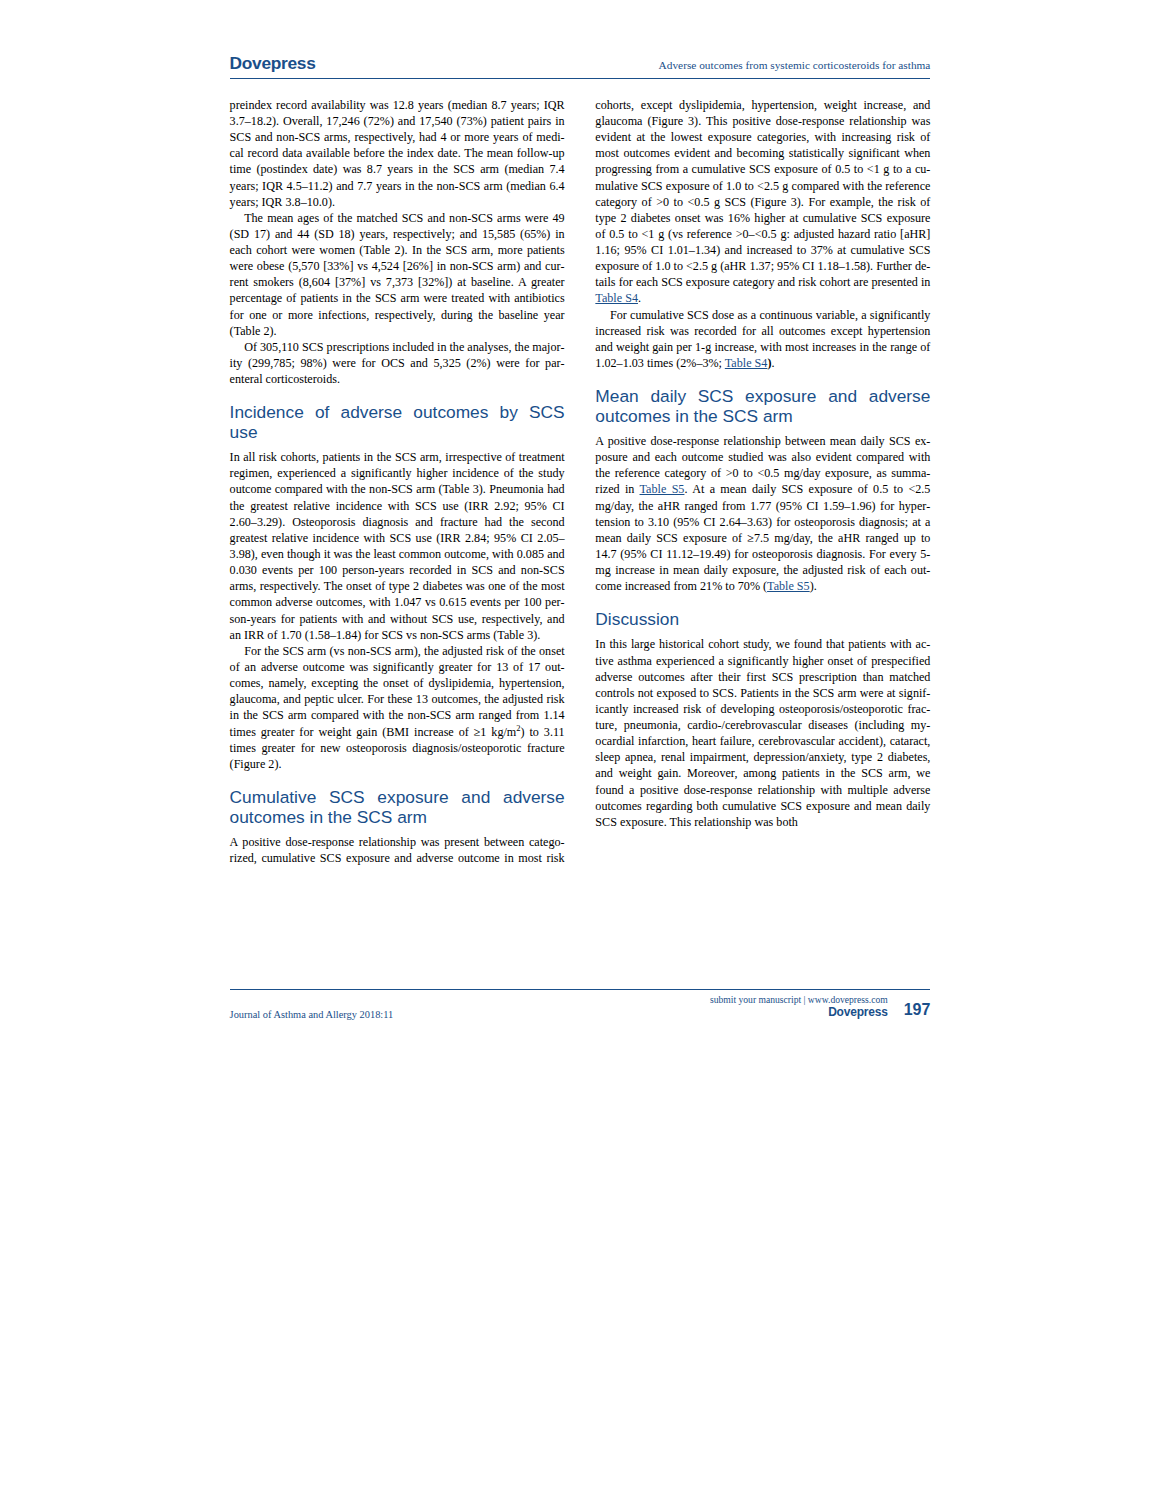Dovepress
Adverse outcomes from systemic corticosteroids for asthma
preindex record availability was 12.8 years (median 8.7 years; IQR 3.7–18.2). Overall, 17,246 (72%) and 17,540 (73%) patient pairs in SCS and non-SCS arms, respectively, had 4 or more years of medical record data available before the index date. The mean follow-up time (postindex date) was 8.7 years in the SCS arm (median 7.4 years; IQR 4.5–11.2) and 7.7 years in the non-SCS arm (median 6.4 years; IQR 3.8–10.0).
The mean ages of the matched SCS and non-SCS arms were 49 (SD 17) and 44 (SD 18) years, respectively; and 15,585 (65%) in each cohort were women (Table 2). In the SCS arm, more patients were obese (5,570 [33%] vs 4,524 [26%] in non-SCS arm) and current smokers (8,604 [37%] vs 7,373 [32%]) at baseline. A greater percentage of patients in the SCS arm were treated with antibiotics for one or more infections, respectively, during the baseline year (Table 2).
Of 305,110 SCS prescriptions included in the analyses, the majority (299,785; 98%) were for OCS and 5,325 (2%) were for parenteral corticosteroids.
Incidence of adverse outcomes by SCS use
In all risk cohorts, patients in the SCS arm, irrespective of treatment regimen, experienced a significantly higher incidence of the study outcome compared with the non-SCS arm (Table 3). Pneumonia had the greatest relative incidence with SCS use (IRR 2.92; 95% CI 2.60–3.29). Osteoporosis diagnosis and fracture had the second greatest relative incidence with SCS use (IRR 2.84; 95% CI 2.05–3.98), even though it was the least common outcome, with 0.085 and 0.030 events per 100 person-years recorded in SCS and non-SCS arms, respectively. The onset of type 2 diabetes was one of the most common adverse outcomes, with 1.047 vs 0.615 events per 100 person-years for patients with and without SCS use, respectively, and an IRR of 1.70 (1.58–1.84) for SCS vs non-SCS arms (Table 3).
For the SCS arm (vs non-SCS arm), the adjusted risk of the onset of an adverse outcome was significantly greater for 13 of 17 outcomes, namely, excepting the onset of dyslipidemia, hypertension, glaucoma, and peptic ulcer. For these 13 outcomes, the adjusted risk in the SCS arm compared with the non-SCS arm ranged from 1.14 times greater for weight gain (BMI increase of ≥1 kg/m2) to 3.11 times greater for new osteoporosis diagnosis/osteoporotic fracture (Figure 2).
Cumulative SCS exposure and adverse outcomes in the SCS arm
A positive dose-response relationship was present between categorized, cumulative SCS exposure and adverse outcome in most risk cohorts, except dyslipidemia, hypertension, weight increase, and glaucoma (Figure 3). This positive dose-response relationship was evident at the lowest exposure categories, with increasing risk of most outcomes evident and becoming statistically significant when progressing from a cumulative SCS exposure of 0.5 to <1 g to a cumulative SCS exposure of 1.0 to <2.5 g compared with the reference category of >0 to <0.5 g SCS (Figure 3). For example, the risk of type 2 diabetes onset was 16% higher at cumulative SCS exposure of 0.5 to <1 g (vs reference >0–<0.5 g: adjusted hazard ratio [aHR] 1.16; 95% CI 1.01–1.34) and increased to 37% at cumulative SCS exposure of 1.0 to <2.5 g (aHR 1.37; 95% CI 1.18–1.58). Further details for each SCS exposure category and risk cohort are presented in Table S4.
For cumulative SCS dose as a continuous variable, a significantly increased risk was recorded for all outcomes except hypertension and weight gain per 1-g increase, with most increases in the range of 1.02–1.03 times (2%–3%; Table S4).
Mean daily SCS exposure and adverse outcomes in the SCS arm
A positive dose-response relationship between mean daily SCS exposure and each outcome studied was also evident compared with the reference category of >0 to <0.5 mg/day exposure, as summarized in Table S5. At a mean daily SCS exposure of 0.5 to <2.5 mg/day, the aHR ranged from 1.77 (95% CI 1.59–1.96) for hypertension to 3.10 (95% CI 2.64–3.63) for osteoporosis diagnosis; at a mean daily SCS exposure of ≥7.5 mg/day, the aHR ranged up to 14.7 (95% CI 11.12–19.49) for osteoporosis diagnosis. For every 5-mg increase in mean daily exposure, the adjusted risk of each outcome increased from 21% to 70% (Table S5).
Discussion
In this large historical cohort study, we found that patients with active asthma experienced a significantly higher onset of prespecified adverse outcomes after their first SCS prescription than matched controls not exposed to SCS. Patients in the SCS arm were at significantly increased risk of developing osteoporosis/osteoporotic fracture, pneumonia, cardio-/cerebrovascular diseases (including myocardial infarction, heart failure, cerebrovascular accident), cataract, sleep apnea, renal impairment, depression/anxiety, type 2 diabetes, and weight gain. Moreover, among patients in the SCS arm, we found a positive dose-response relationship with multiple adverse outcomes regarding both cumulative SCS exposure and mean daily SCS exposure. This relationship was both
Journal of Asthma and Allergy 2018:11
submit your manuscript | www.dovepress.com
Dovepress
197